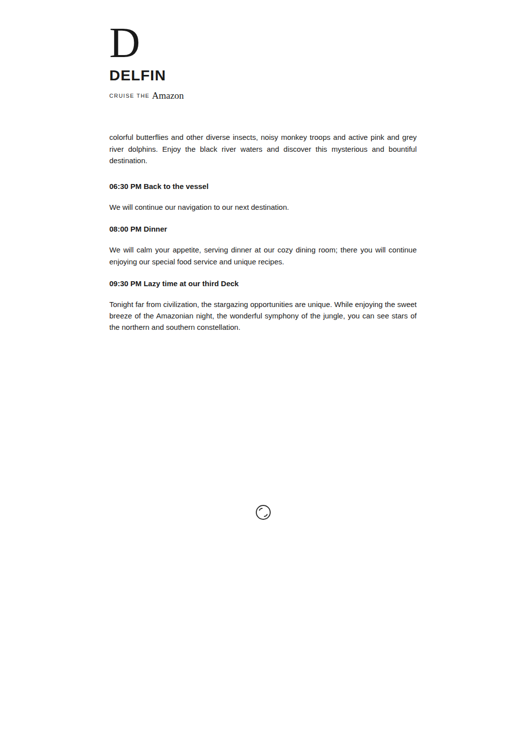D
DELFIN
Cruise the Amazon
colorful butterflies and other diverse insects, noisy monkey troops and active pink and grey river dolphins. Enjoy the black river waters and discover this mysterious and bountiful destination.
06:30 PM Back to the vessel
We will continue our navigation to our next destination.
08:00 PM Dinner
We will calm your appetite, serving dinner at our cozy dining room; there you will continue enjoying our special food service and unique recipes.
09:30 PM Lazy time at our third Deck
Tonight far from civilization, the stargazing opportunities are unique. While enjoying the sweet breeze of the Amazonian night, the wonderful symphony of the jungle, you can see stars of the northern and southern constellation.